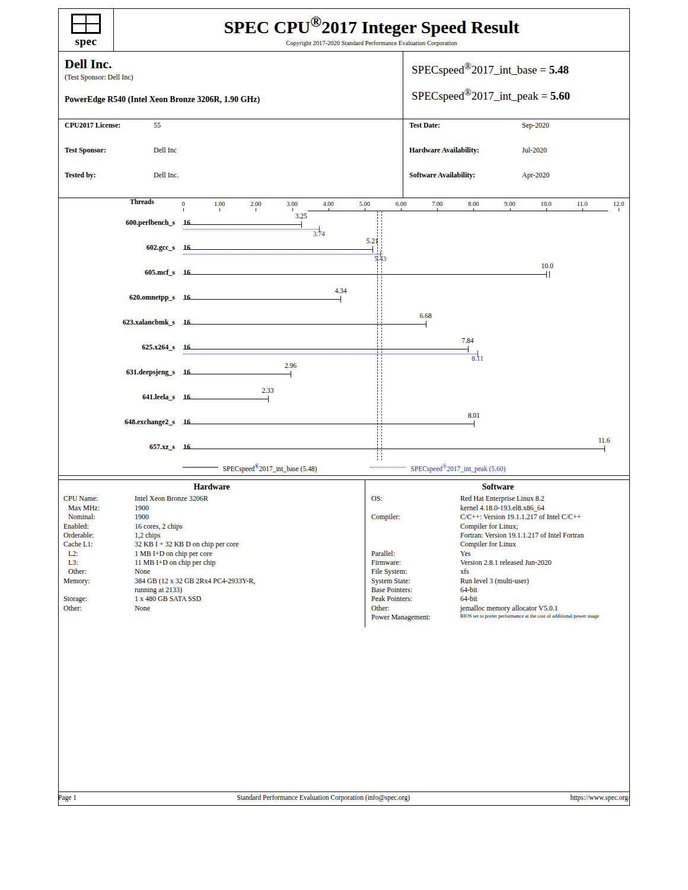spec
SPEC CPU®2017 Integer Speed Result
Copyright 2017-2020 Standard Performance Evaluation Corporation
Dell Inc.
(Test Sponsor: Dell Inc)
PowerEdge R540 (Intel Xeon Bronze 3206R, 1.90 GHz)
SPECspeed®2017_int_base = 5.48
SPECspeed®2017_int_peak = 5.60
CPU2017 License:
55
Test Sponsor:
Dell Inc
Tested by:
Dell Inc.
Test Date:
Sep-2020
Hardware Availability:
Jul-2020
Software Availability:
Apr-2020
Threads
0
1.00
2.00
3.00
4.00
5.00
6.00
7.00
8.00
9.00
10.0
11.0
12.0
600.perlbench_s
16
3.25
3.74
602.gcc_s
16
5.21
5.43
605.mcf_s
16
10.0
620.omnetpp_s
16
4.34
623.xalancbmk_s
16
6.68
625.x264_s
16
7.84
8.11
631.deepsjeng_s
16
2.96
641.leela_s
16
2.33
648.exchange2_s
16
8.01
657.xz_s
16
11.6
SPECspeed®2017_int_base (5.48)
SPECspeed®2017_int_peak (5.60)
Hardware
CPU Name:
Intel Xeon Bronze 3206R
Max MHz:
1900
Nominal:
1900
Enabled:
16 cores, 2 chips
Orderable:
1,2 chips
Cache L1:
32 KB I + 32 KB D on chip per core
L2:
1 MB I+D on chip per core
L3:
11 MB I+D on chip per chip
Other:
None
Memory:
384 GB (12 x 32 GB 2Rx4 PC4-2933Y-R,
running at 2133)
Storage:
1 x 480 GB SATA SSD
Other:
None
Software
OS:
Red Hat Enterprise Linux 8.2
kernel 4.18.0-193.el8.x86_64
Compiler:
C/C++: Version 19.1.1.217 of Intel C/C++
Compiler for Linux;
Fortran: Version 19.1.1.217 of Intel Fortran
Compiler for Linux
Parallel:
Yes
Firmware:
Version 2.8.1 released Jun-2020
File System:
xfs
System State:
Run level 3 (multi-user)
Base Pointers:
64-bit
Peak Pointers:
64-bit
Other:
jemalloc memory allocator V5.0.1
Power Management:
BIOS set to prefer performance at the cost of additional power usage
Page 1
Standard Performance Evaluation Corporation (info@spec.org)
https://www.spec.org/